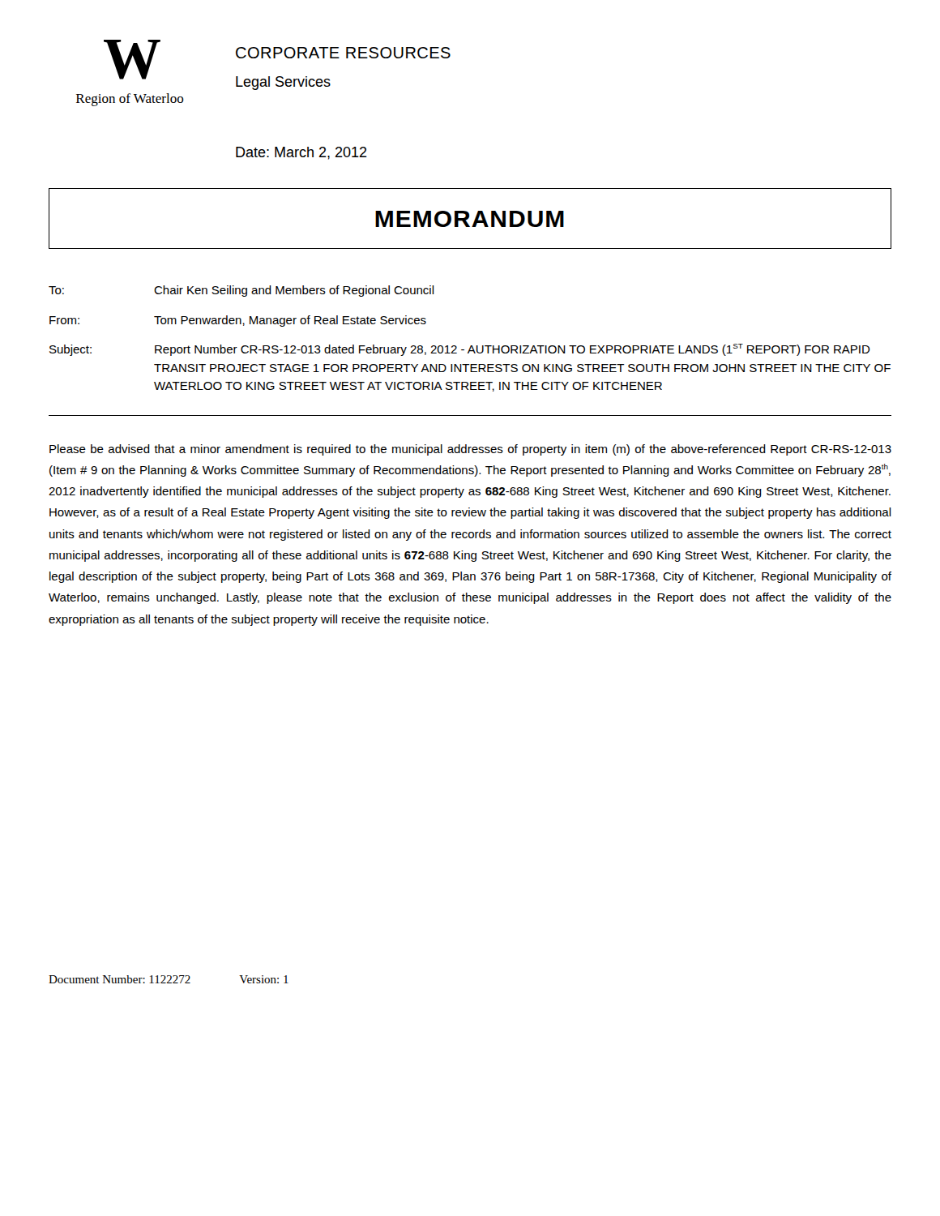W
Region of Waterloo
CORPORATE RESOURCES
Legal Services
Date: March 2, 2012
MEMORANDUM
| To: | Chair Ken Seiling and Members of Regional Council |
| From: | Tom Penwarden, Manager of Real Estate Services |
| Subject: | Report Number CR-RS-12-013 dated February 28, 2012 - AUTHORIZATION TO EXPROPRIATE LANDS (1 ST REPORT) FOR RAPID TRANSIT PROJECT STAGE 1 FOR PROPERTY AND INTERESTS ON KING STREET SOUTH FROM JOHN STREET IN THE CITY OF WATERLOO TO KING STREET WEST AT VICTORIA STREET, IN THE CITY OF KITCHENER |
Please be advised that a minor amendment is required to the municipal addresses of property in item (m) of the above-referenced Report CR-RS-12-013 (Item # 9 on the Planning & Works Committee Summary of Recommendations). The Report presented to Planning and Works Committee on February 28th, 2012 inadvertently identified the municipal addresses of the subject property as 682-688 King Street West, Kitchener and 690 King Street West, Kitchener. However, as of a result of a Real Estate Property Agent visiting the site to review the partial taking it was discovered that the subject property has additional units and tenants which/whom were not registered or listed on any of the records and information sources utilized to assemble the owners list. The correct municipal addresses, incorporating all of these additional units is 672-688 King Street West, Kitchener and 690 King Street West, Kitchener. For clarity, the legal description of the subject property, being Part of Lots 368 and 369, Plan 376 being Part 1 on 58R-17368, City of Kitchener, Regional Municipality of Waterloo, remains unchanged. Lastly, please note that the exclusion of these municipal addresses in the Report does not affect the validity of the expropriation as all tenants of the subject property will receive the requisite notice.
Document Number: 1122272 Version: 1